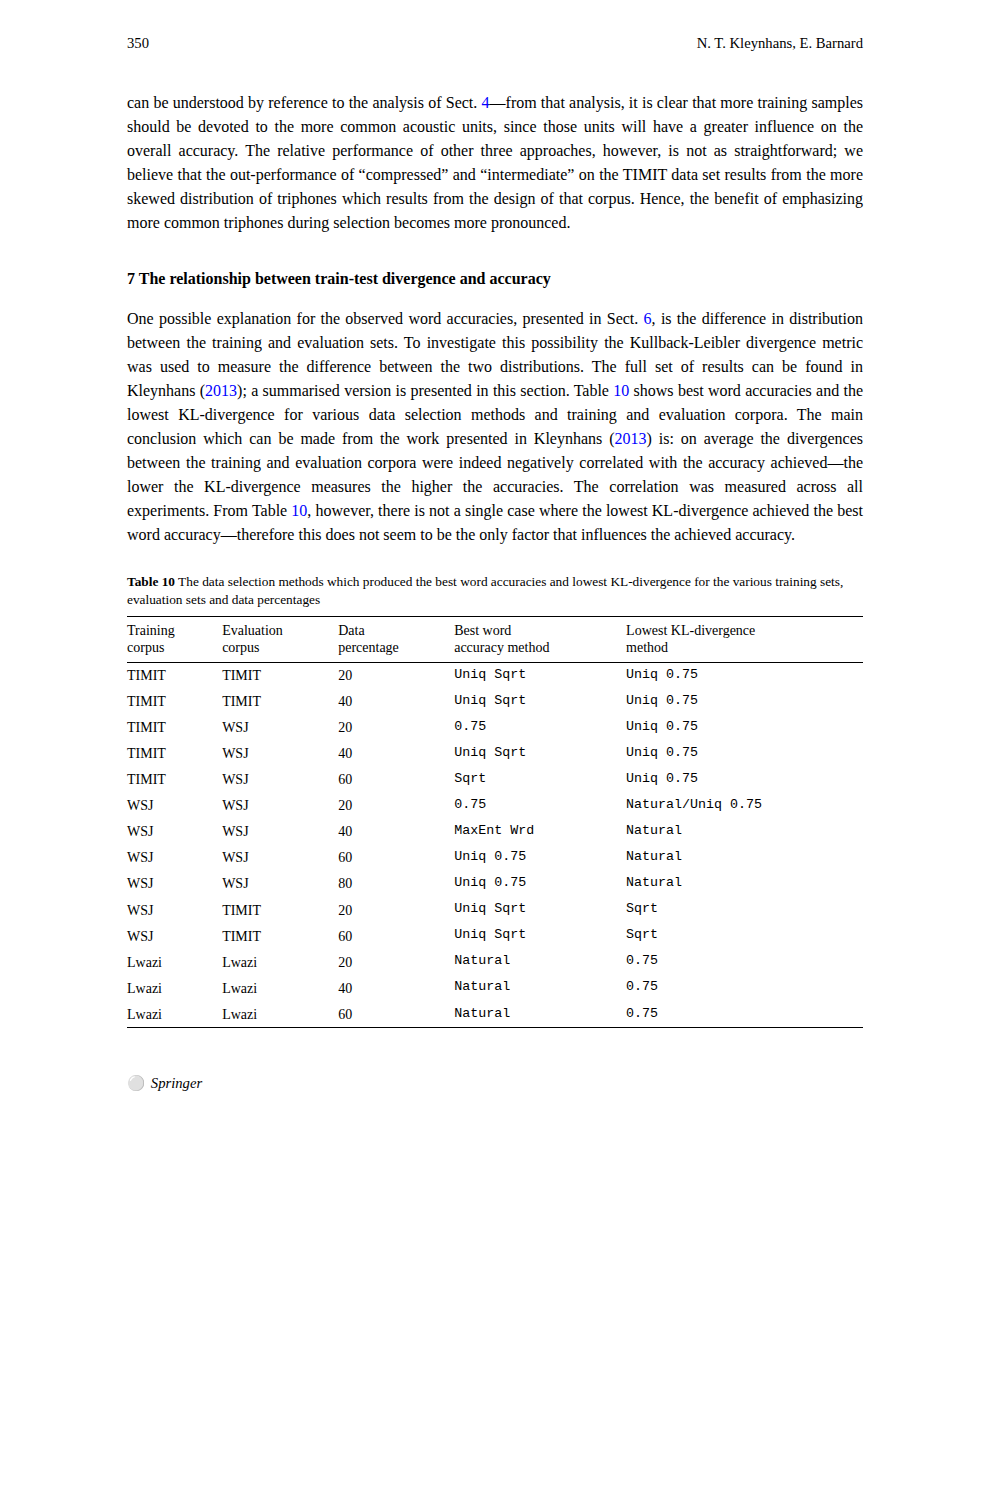350 N. T. Kleynhans, E. Barnard
can be understood by reference to the analysis of Sect. 4—from that analysis, it is clear that more training samples should be devoted to the more common acoustic units, since those units will have a greater influence on the overall accuracy. The relative performance of other three approaches, however, is not as straightforward; we believe that the out-performance of “compressed” and “intermediate” on the TIMIT data set results from the more skewed distribution of triphones which results from the design of that corpus. Hence, the benefit of emphasizing more common triphones during selection becomes more pronounced.
7 The relationship between train-test divergence and accuracy
One possible explanation for the observed word accuracies, presented in Sect. 6, is the difference in distribution between the training and evaluation sets. To investigate this possibility the Kullback-Leibler divergence metric was used to measure the difference between the two distributions. The full set of results can be found in Kleynhans (2013); a summarised version is presented in this section. Table 10 shows best word accuracies and the lowest KL-divergence for various data selection methods and training and evaluation corpora. The main conclusion which can be made from the work presented in Kleynhans (2013) is: on average the divergences between the training and evaluation corpora were indeed negatively correlated with the accuracy achieved—the lower the KL-divergence measures the higher the accuracies. The correlation was measured across all experiments. From Table 10, however, there is not a single case where the lowest KL-divergence achieved the best word accuracy—therefore this does not seem to be the only factor that influences the achieved accuracy.
Table 10 The data selection methods which produced the best word accuracies and lowest KL-divergence for the various training sets, evaluation sets and data percentages
| Training corpus | Evaluation corpus | Data percentage | Best word accuracy method | Lowest KL-divergence method |
| --- | --- | --- | --- | --- |
| TIMIT | TIMIT | 20 | Uniq Sqrt | Uniq 0.75 |
| TIMIT | TIMIT | 40 | Uniq Sqrt | Uniq 0.75 |
| TIMIT | WSJ | 20 | 0.75 | Uniq 0.75 |
| TIMIT | WSJ | 40 | Uniq Sqrt | Uniq 0.75 |
| TIMIT | WSJ | 60 | Sqrt | Uniq 0.75 |
| WSJ | WSJ | 20 | 0.75 | Natural/Uniq 0.75 |
| WSJ | WSJ | 40 | MaxEnt Wrd | Natural |
| WSJ | WSJ | 60 | Uniq 0.75 | Natural |
| WSJ | WSJ | 80 | Uniq 0.75 | Natural |
| WSJ | TIMIT | 20 | Uniq Sqrt | Sqrt |
| WSJ | TIMIT | 60 | Uniq Sqrt | Sqrt |
| Lwazi | Lwazi | 20 | Natural | 0.75 |
| Lwazi | Lwazi | 40 | Natural | 0.75 |
| Lwazi | Lwazi | 60 | Natural | 0.75 |
⚪Springer